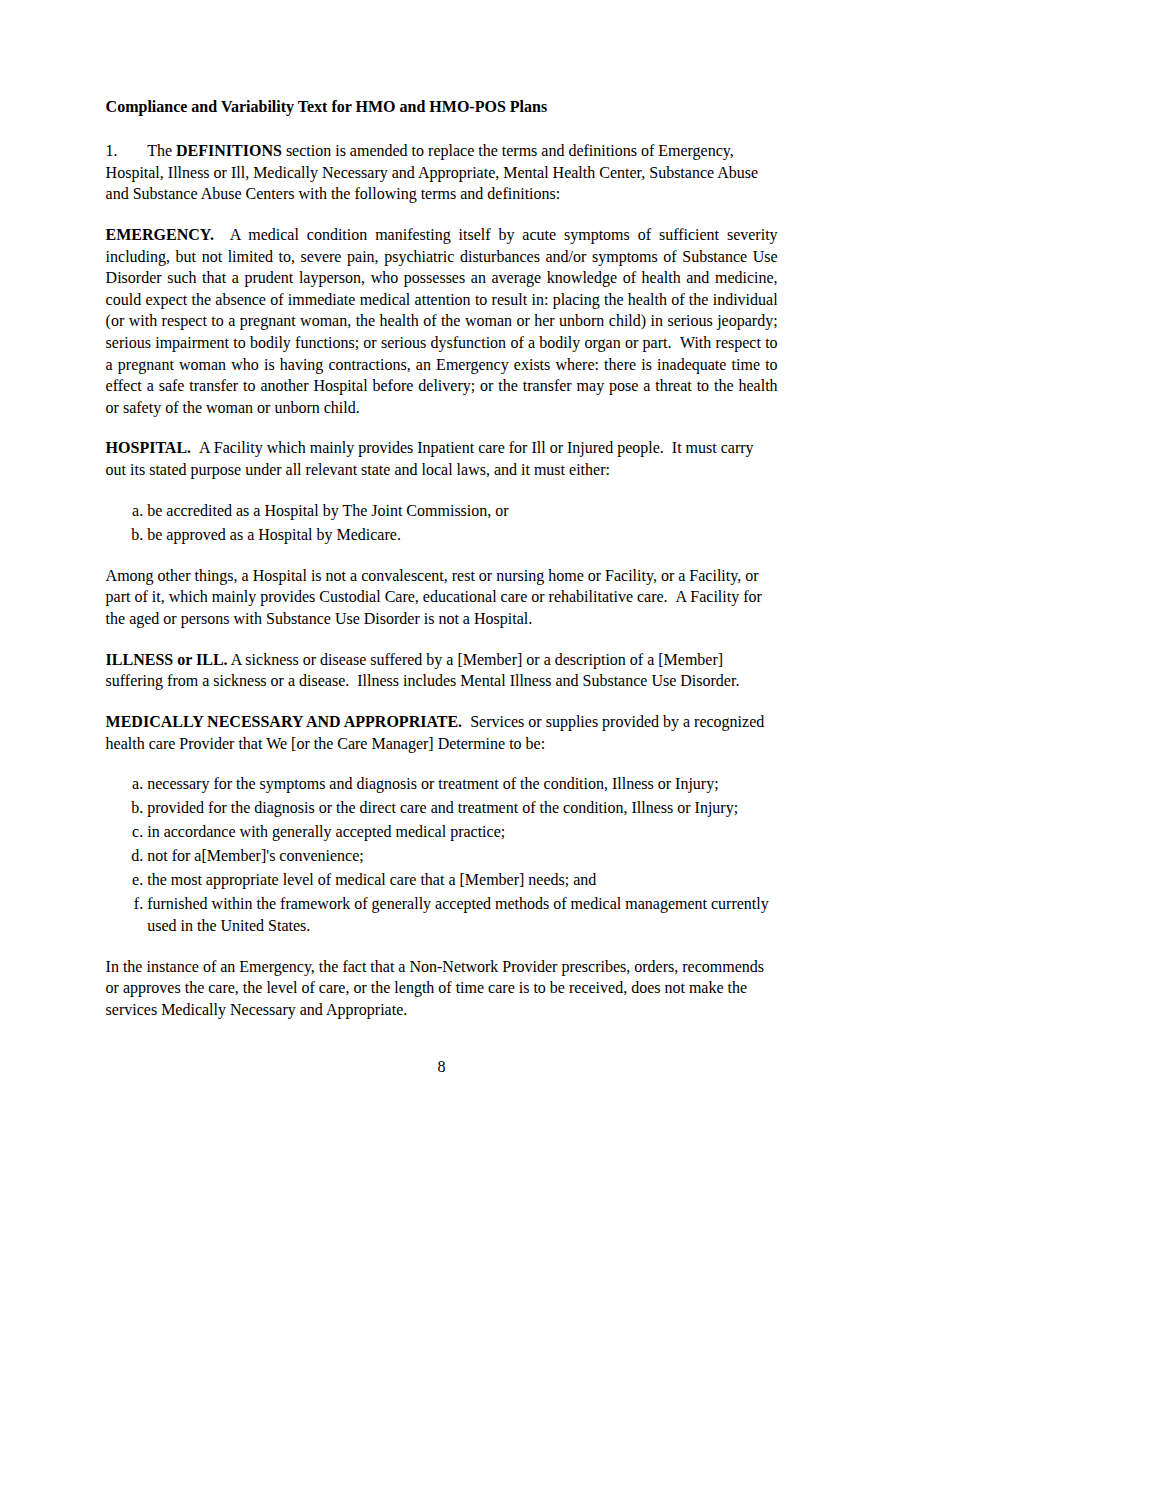Compliance and Variability Text for HMO and HMO-POS Plans
1. The DEFINITIONS section is amended to replace the terms and definitions of Emergency, Hospital, Illness or Ill, Medically Necessary and Appropriate, Mental Health Center, Substance Abuse and Substance Abuse Centers with the following terms and definitions:
EMERGENCY. A medical condition manifesting itself by acute symptoms of sufficient severity including, but not limited to, severe pain, psychiatric disturbances and/or symptoms of Substance Use Disorder such that a prudent layperson, who possesses an average knowledge of health and medicine, could expect the absence of immediate medical attention to result in: placing the health of the individual (or with respect to a pregnant woman, the health of the woman or her unborn child) in serious jeopardy; serious impairment to bodily functions; or serious dysfunction of a bodily organ or part. With respect to a pregnant woman who is having contractions, an Emergency exists where: there is inadequate time to effect a safe transfer to another Hospital before delivery; or the transfer may pose a threat to the health or safety of the woman or unborn child.
HOSPITAL. A Facility which mainly provides Inpatient care for Ill or Injured people. It must carry out its stated purpose under all relevant state and local laws, and it must either:
be accredited as a Hospital by The Joint Commission, or
be approved as a Hospital by Medicare.
Among other things, a Hospital is not a convalescent, rest or nursing home or Facility, or a Facility, or part of it, which mainly provides Custodial Care, educational care or rehabilitative care. A Facility for the aged or persons with Substance Use Disorder is not a Hospital.
ILLNESS or ILL. A sickness or disease suffered by a [Member] or a description of a [Member] suffering from a sickness or a disease. Illness includes Mental Illness and Substance Use Disorder.
MEDICALLY NECESSARY AND APPROPRIATE. Services or supplies provided by a recognized health care Provider that We [or the Care Manager] Determine to be:
necessary for the symptoms and diagnosis or treatment of the condition, Illness or Injury;
provided for the diagnosis or the direct care and treatment of the condition, Illness or Injury;
in accordance with generally accepted medical practice;
not for a[Member]'s convenience;
the most appropriate level of medical care that a [Member] needs; and
furnished within the framework of generally accepted methods of medical management currently used in the United States.
In the instance of an Emergency, the fact that a Non-Network Provider prescribes, orders, recommends or approves the care, the level of care, or the length of time care is to be received, does not make the services Medically Necessary and Appropriate.
8